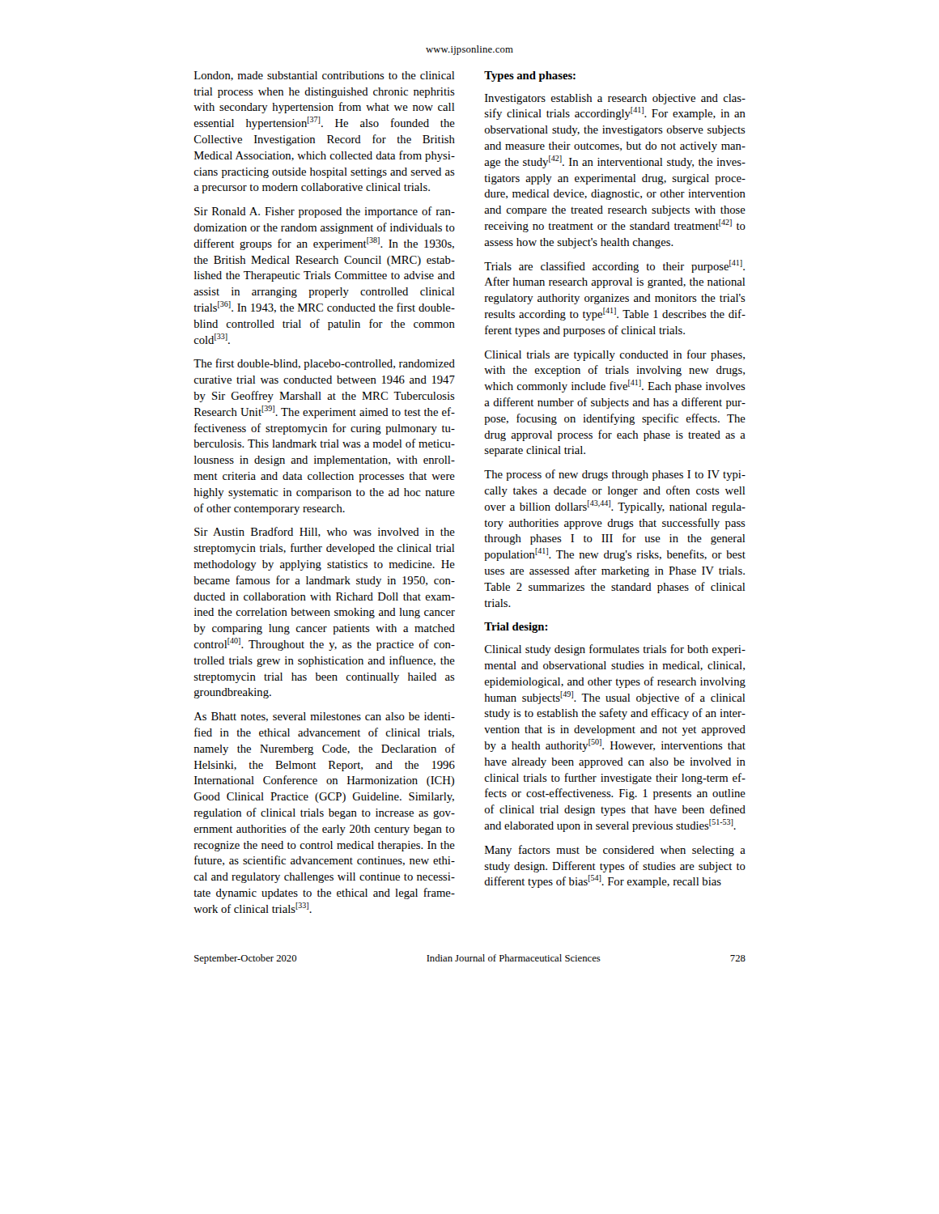www.ijpsonline.com
London, made substantial contributions to the clinical trial process when he distinguished chronic nephritis with secondary hypertension from what we now call essential hypertension[37]. He also founded the Collective Investigation Record for the British Medical Association, which collected data from physicians practicing outside hospital settings and served as a precursor to modern collaborative clinical trials.
Sir Ronald A. Fisher proposed the importance of randomization or the random assignment of individuals to different groups for an experiment[38]. In the 1930s, the British Medical Research Council (MRC) established the Therapeutic Trials Committee to advise and assist in arranging properly controlled clinical trials[36]. In 1943, the MRC conducted the first double-blind controlled trial of patulin for the common cold[33].
The first double-blind, placebo-controlled, randomized curative trial was conducted between 1946 and 1947 by Sir Geoffrey Marshall at the MRC Tuberculosis Research Unit[39]. The experiment aimed to test the effectiveness of streptomycin for curing pulmonary tuberculosis. This landmark trial was a model of meticulousness in design and implementation, with enrollment criteria and data collection processes that were highly systematic in comparison to the ad hoc nature of other contemporary research.
Sir Austin Bradford Hill, who was involved in the streptomycin trials, further developed the clinical trial methodology by applying statistics to medicine. He became famous for a landmark study in 1950, conducted in collaboration with Richard Doll that examined the correlation between smoking and lung cancer by comparing lung cancer patients with a matched control[40]. Throughout the y, as the practice of controlled trials grew in sophistication and influence, the streptomycin trial has been continually hailed as groundbreaking.
As Bhatt notes, several milestones can also be identified in the ethical advancement of clinical trials, namely the Nuremberg Code, the Declaration of Helsinki, the Belmont Report, and the 1996 International Conference on Harmonization (ICH) Good Clinical Practice (GCP) Guideline. Similarly, regulation of clinical trials began to increase as government authorities of the early 20th century began to recognize the need to control medical therapies. In the future, as scientific advancement continues, new ethical and regulatory challenges will continue to necessitate dynamic updates to the ethical and legal framework of clinical trials[33].
Types and phases:
Investigators establish a research objective and classify clinical trials accordingly[41]. For example, in an observational study, the investigators observe subjects and measure their outcomes, but do not actively manage the study[42]. In an interventional study, the investigators apply an experimental drug, surgical procedure, medical device, diagnostic, or other intervention and compare the treated research subjects with those receiving no treatment or the standard treatment[42] to assess how the subject's health changes.
Trials are classified according to their purpose[41]. After human research approval is granted, the national regulatory authority organizes and monitors the trial's results according to type[41]. Table 1 describes the different types and purposes of clinical trials.
Clinical trials are typically conducted in four phases, with the exception of trials involving new drugs, which commonly include five[41]. Each phase involves a different number of subjects and has a different purpose, focusing on identifying specific effects. The drug approval process for each phase is treated as a separate clinical trial.
The process of new drugs through phases I to IV typically takes a decade or longer and often costs well over a billion dollars[43,44]. Typically, national regulatory authorities approve drugs that successfully pass through phases I to III for use in the general population[41]. The new drug's risks, benefits, or best uses are assessed after marketing in Phase IV trials. Table 2 summarizes the standard phases of clinical trials.
Trial design:
Clinical study design formulates trials for both experimental and observational studies in medical, clinical, epidemiological, and other types of research involving human subjects[49]. The usual objective of a clinical study is to establish the safety and efficacy of an intervention that is in development and not yet approved by a health authority[50]. However, interventions that have already been approved can also be involved in clinical trials to further investigate their long-term effects or cost-effectiveness. Fig. 1 presents an outline of clinical trial design types that have been defined and elaborated upon in several previous studies[51-53].
Many factors must be considered when selecting a study design. Different types of studies are subject to different types of bias[54]. For example, recall bias
September-October 2020
Indian Journal of Pharmaceutical Sciences
728